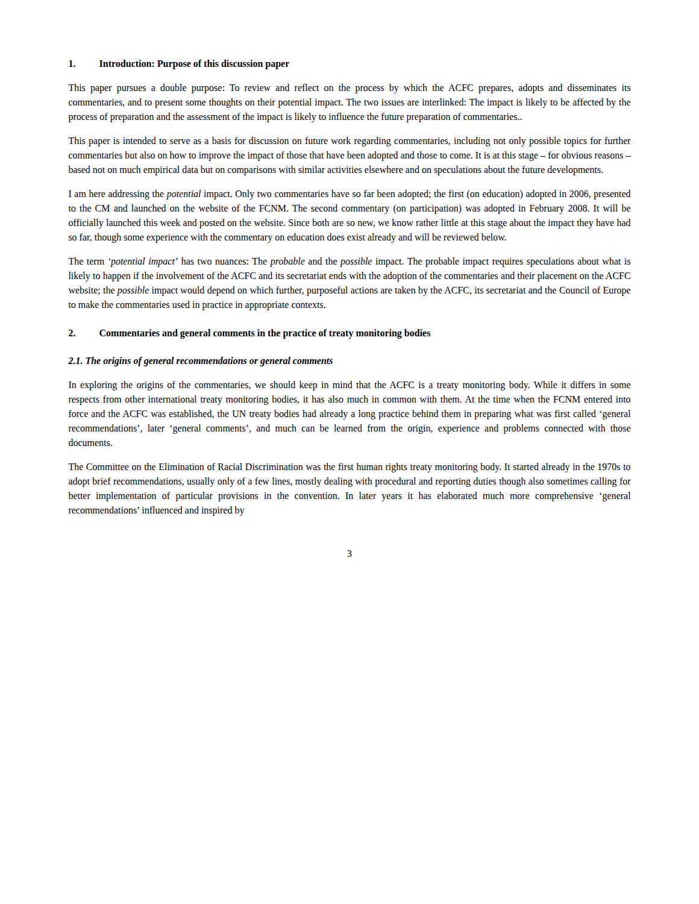1. Introduction: Purpose of this discussion paper
This paper pursues a double purpose: To review and reflect on the process by which the ACFC prepares, adopts and disseminates its commentaries, and to present some thoughts on their potential impact. The two issues are interlinked: The impact is likely to be affected by the process of preparation and the assessment of the impact is likely to influence the future preparation of commentaries..
This paper is intended to serve as a basis for discussion on future work regarding commentaries, including not only possible topics for further commentaries but also on how to improve the impact of those that have been adopted and those to come. It is at this stage – for obvious reasons –based not on much empirical data but on comparisons with similar activities elsewhere and on speculations about the future developments.
I am here addressing the potential impact. Only two commentaries have so far been adopted; the first (on education) adopted in 2006, presented to the CM and launched on the website of the FCNM. The second commentary (on participation) was adopted in February 2008. It will be officially launched this week and posted on the website. Since both are so new, we know rather little at this stage about the impact they have had so far, though some experience with the commentary on education does exist already and will be reviewed below.
The term ‘potential impact’ has two nuances: The probable and the possible impact. The probable impact requires speculations about what is likely to happen if the involvement of the ACFC and its secretariat ends with the adoption of the commentaries and their placement on the ACFC website; the possible impact would depend on which further, purposeful actions are taken by the ACFC, its secretariat and the Council of Europe to make the commentaries used in practice in appropriate contexts.
2. Commentaries and general comments in the practice of treaty monitoring bodies
2.1. The origins of general recommendations or general comments
In exploring the origins of the commentaries, we should keep in mind that the ACFC is a treaty monitoring body. While it differs in some respects from other international treaty monitoring bodies, it has also much in common with them. At the time when the FCNM entered into force and the ACFC was established, the UN treaty bodies had already a long practice behind them in preparing what was first called ‘general recommendations’, later ‘general comments’, and much can be learned from the origin, experience and problems connected with those documents.
The Committee on the Elimination of Racial Discrimination was the first human rights treaty monitoring body. It started already in the 1970s to adopt brief recommendations, usually only of a few lines, mostly dealing with procedural and reporting duties though also sometimes calling for better implementation of particular provisions in the convention. In later years it has elaborated much more comprehensive ‘general recommendations’ influenced and inspired by
3